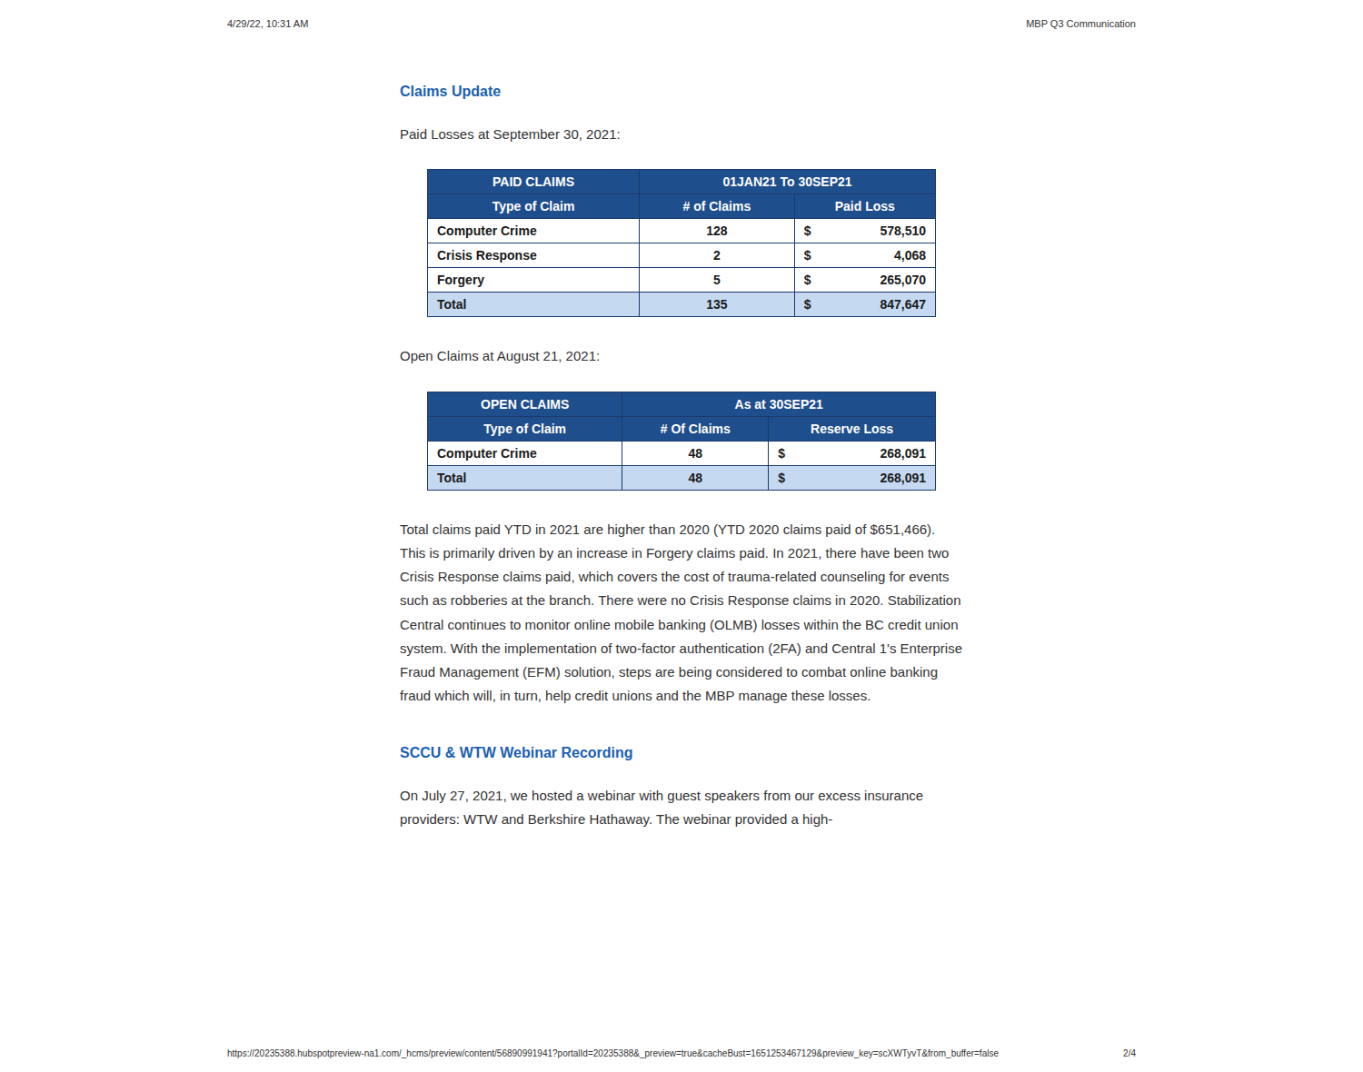4/29/22, 10:31 AM MBP Q3 Communication
Claims Update
Paid Losses at September 30, 2021:
| PAID CLAIMS | 01JAN21 To 30SEP21 |
| --- | --- |
| Type of Claim | # of Claims | Paid Loss |
| Computer Crime | 128 | $ 578,510 |
| Crisis Response | 2 | $ 4,068 |
| Forgery | 5 | $ 265,070 |
| Total | 135 | $ 847,647 |
Open Claims at August 21, 2021:
| OPEN CLAIMS | As at 30SEP21 |
| --- | --- |
| Type of Claim | # Of Claims | Reserve Loss |
| Computer Crime | 48 | $ 268,091 |
| Total | 48 | $ 268,091 |
Total claims paid YTD in 2021 are higher than 2020 (YTD 2020 claims paid of $651,466). This is primarily driven by an increase in Forgery claims paid. In 2021, there have been two Crisis Response claims paid, which covers the cost of trauma-related counseling for events such as robberies at the branch. There were no Crisis Response claims in 2020. Stabilization Central continues to monitor online mobile banking (OLMB) losses within the BC credit union system. With the implementation of two-factor authentication (2FA) and Central 1's Enterprise Fraud Management (EFM) solution, steps are being considered to combat online banking fraud which will, in turn, help credit unions and the MBP manage these losses.
SCCU & WTW Webinar Recording
On July 27, 2021, we hosted a webinar with guest speakers from our excess insurance providers: WTW and Berkshire Hathaway. The webinar provided a high-
https://20235388.hubspotpreview-na1.com/_hcms/preview/content/56890991941?portalId=20235388&_preview=true&cacheBust=1651253467129&preview_key=scXWTyvT&from_buffer=false 2/4